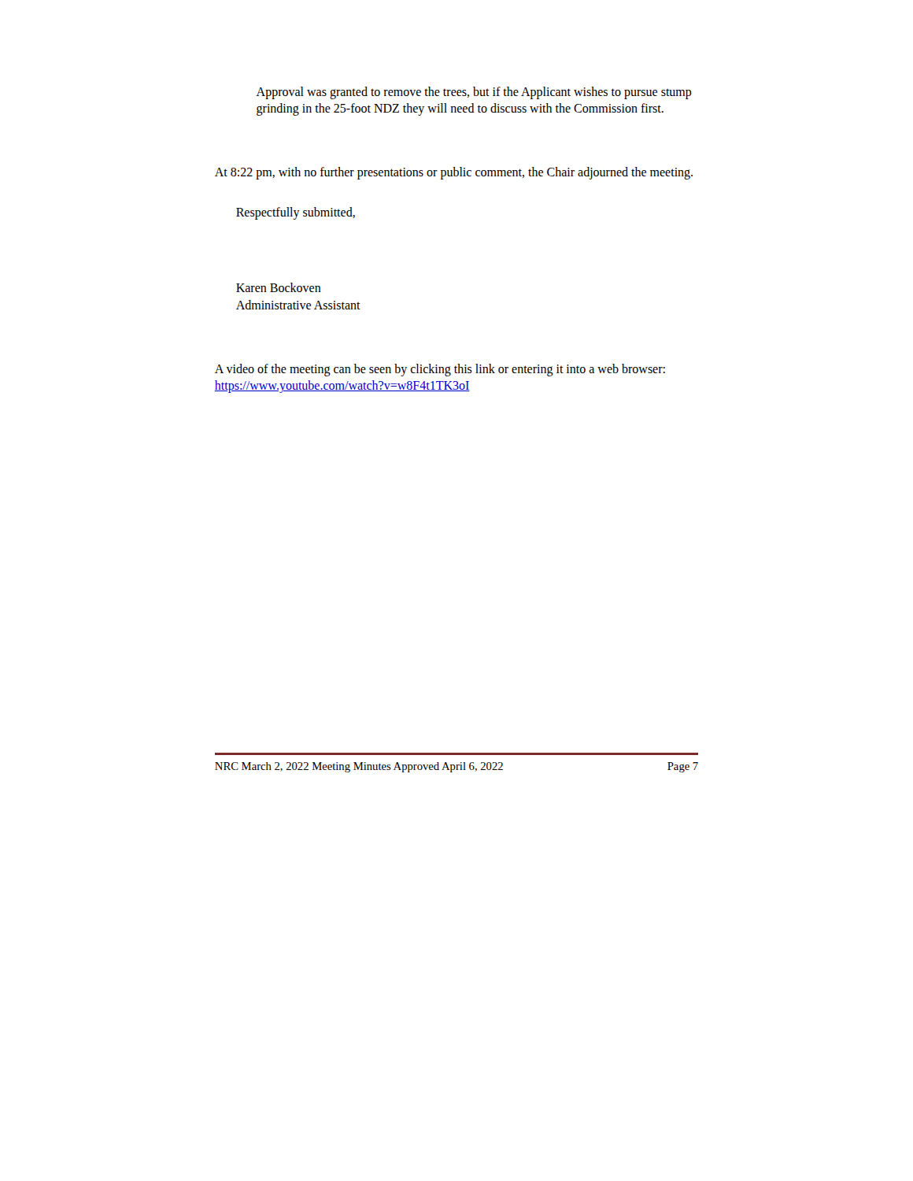Approval was granted to remove the trees, but if the Applicant wishes to pursue stump grinding in the 25-foot NDZ they will need to discuss with the Commission first.
At 8:22 pm, with no further presentations or public comment, the Chair adjourned the meeting.
Respectfully submitted,
Karen Bockoven
Administrative Assistant
A video of the meeting can be seen by clicking this link or entering it into a web browser:
https://www.youtube.com/watch?v=w8F4t1TK3oI
NRC March 2, 2022 Meeting Minutes Approved April 6, 2022
Page 7